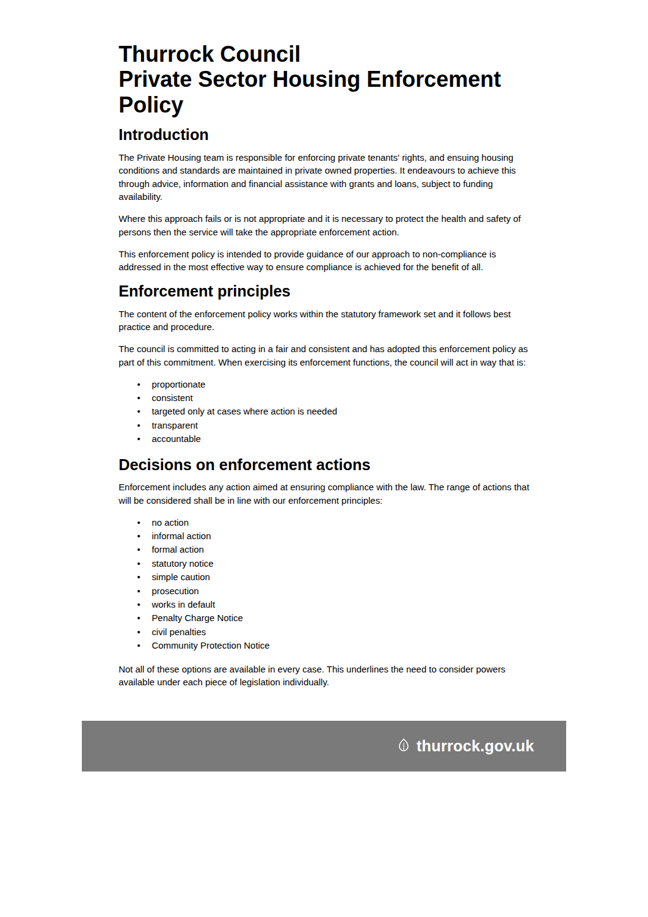Thurrock Council
Private Sector Housing Enforcement Policy
Introduction
The Private Housing team is responsible for enforcing private tenants' rights, and ensuing housing conditions and standards are maintained in private owned properties. It endeavours to achieve this through advice, information and financial assistance with grants and loans, subject to funding availability.
Where this approach fails or is not appropriate and it is necessary to protect the health and safety of persons then the service will take the appropriate enforcement action.
This enforcement policy is intended to provide guidance of our approach to non-compliance is addressed in the most effective way to ensure compliance is achieved for the benefit of all.
Enforcement principles
The content of the enforcement policy works within the statutory framework set and it follows best practice and procedure.
The council is committed to acting in a fair and consistent and has adopted this enforcement policy as part of this commitment. When exercising its enforcement functions, the council will act in way that is:
proportionate
consistent
targeted only at cases where action is needed
transparent
accountable
Decisions on enforcement actions
Enforcement includes any action aimed at ensuring compliance with the law. The range of actions that will be considered shall be in line with our enforcement principles:
no action
informal action
formal action
statutory notice
simple caution
prosecution
works in default
Penalty Charge Notice
civil penalties
Community Protection Notice
Not all of these options are available in every case. This underlines the need to consider powers available under each piece of legislation individually.
thurrock.gov.uk